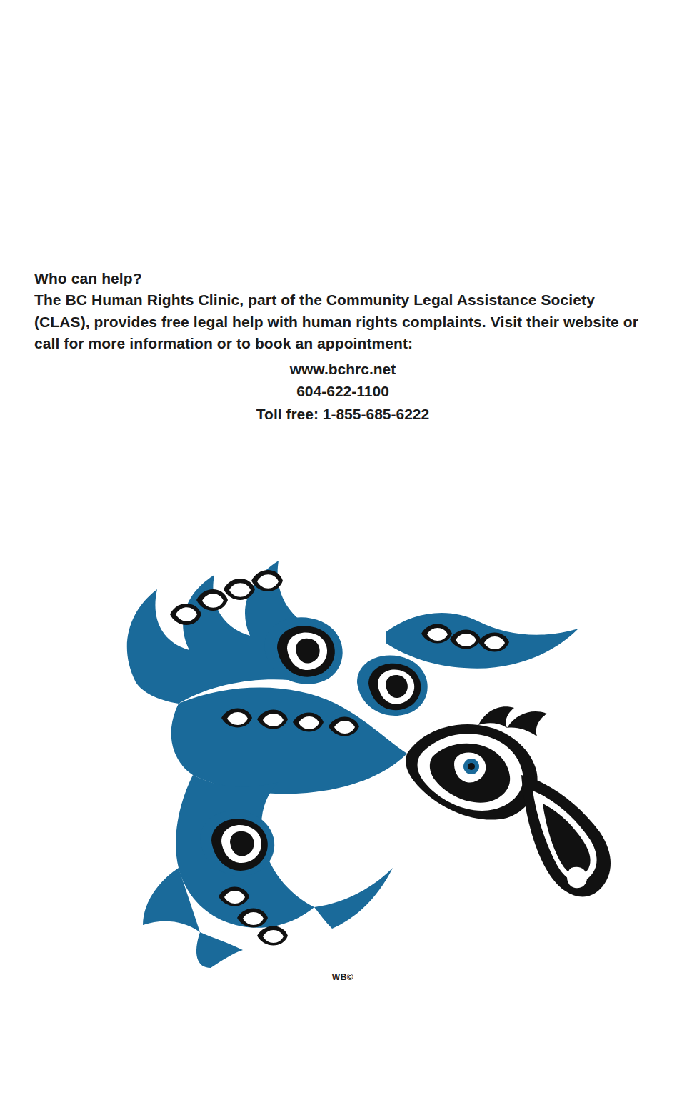Who can help?
The BC Human Rights Clinic, part of the Community Legal Assistance Society (CLAS), provides free legal help with human rights complaints. Visit their website or call for more information or to book an appointment:
www.bchrc.net
604-622-1100
Toll free: 1-855-685-6222
WB©